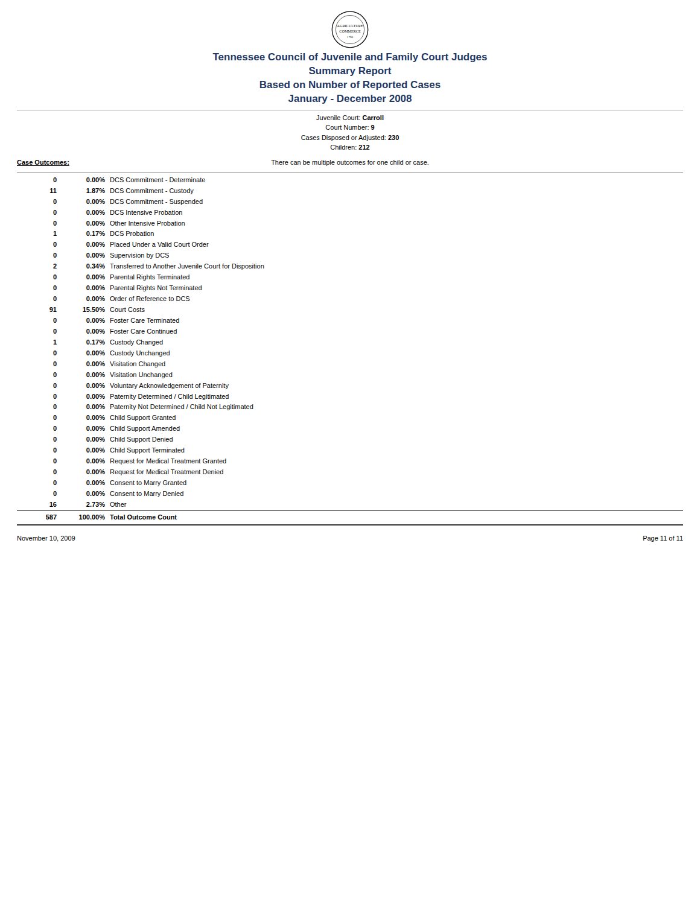Tennessee Council of Juvenile and Family Court Judges
Summary Report
Based on Number of Reported Cases
January - December 2008
Juvenile Court: Carroll
Court Number: 9
Cases Disposed or Adjusted: 230
Children: 212
Case Outcomes: There can be multiple outcomes for one child or case.
| 0 | 0.00% | DCS Commitment - Determinate |
| 11 | 1.87% | DCS Commitment - Custody |
| 0 | 0.00% | DCS Commitment - Suspended |
| 0 | 0.00% | DCS Intensive Probation |
| 0 | 0.00% | Other Intensive Probation |
| 1 | 0.17% | DCS Probation |
| 0 | 0.00% | Placed Under a Valid Court Order |
| 0 | 0.00% | Supervision by DCS |
| 2 | 0.34% | Transferred to Another Juvenile Court for Disposition |
| 0 | 0.00% | Parental Rights Terminated |
| 0 | 0.00% | Parental Rights Not Terminated |
| 0 | 0.00% | Order of Reference to DCS |
| 91 | 15.50% | Court Costs |
| 0 | 0.00% | Foster Care Terminated |
| 0 | 0.00% | Foster Care Continued |
| 1 | 0.17% | Custody Changed |
| 0 | 0.00% | Custody Unchanged |
| 0 | 0.00% | Visitation Changed |
| 0 | 0.00% | Visitation Unchanged |
| 0 | 0.00% | Voluntary Acknowledgement of Paternity |
| 0 | 0.00% | Paternity Determined / Child Legitimated |
| 0 | 0.00% | Paternity Not Determined / Child Not Legitimated |
| 0 | 0.00% | Child Support Granted |
| 0 | 0.00% | Child Support Amended |
| 0 | 0.00% | Child Support Denied |
| 0 | 0.00% | Child Support Terminated |
| 0 | 0.00% | Request for Medical Treatment Granted |
| 0 | 0.00% | Request for Medical Treatment Denied |
| 0 | 0.00% | Consent to Marry Granted |
| 0 | 0.00% | Consent to Marry Denied |
| 16 | 2.73% | Other |
| 587 | 100.00% | Total Outcome Count |
November 10, 2009 Page 11 of 11